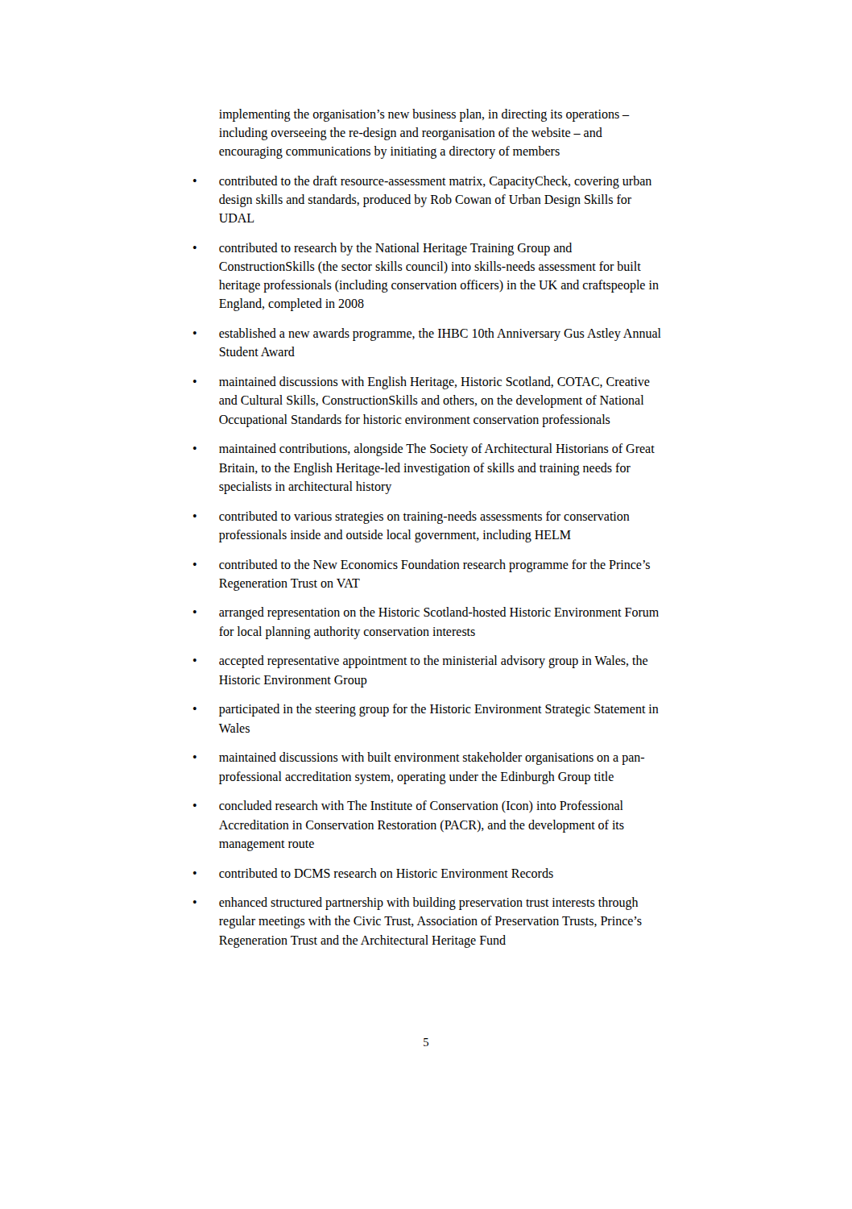implementing the organisation’s new business plan, in directing its operations – including overseeing the re-design and reorganisation of the website – and encouraging communications by initiating a directory of members
contributed to the draft resource-assessment matrix, CapacityCheck, covering urban design skills and standards, produced by Rob Cowan of Urban Design Skills for UDAL
contributed to research by the National Heritage Training Group and ConstructionSkills (the sector skills council) into skills-needs assessment for built heritage professionals (including conservation officers) in the UK and craftspeople in England, completed in 2008
established a new awards programme, the IHBC 10th Anniversary Gus Astley Annual Student Award
maintained discussions with English Heritage, Historic Scotland, COTAC, Creative and Cultural Skills, ConstructionSkills and others, on the development of National Occupational Standards for historic environment conservation professionals
maintained contributions, alongside The Society of Architectural Historians of Great Britain, to the English Heritage-led investigation of skills and training needs for specialists in architectural history
contributed to various strategies on training-needs assessments for conservation professionals inside and outside local government, including HELM
contributed to the New Economics Foundation research programme for the Prince’s Regeneration Trust on VAT
arranged representation on the Historic Scotland-hosted Historic Environment Forum for local planning authority conservation interests
accepted representative appointment to the ministerial advisory group in Wales, the Historic Environment Group
participated in the steering group for the Historic Environment Strategic Statement in Wales
maintained discussions with built environment stakeholder organisations on a pan-professional accreditation system, operating under the Edinburgh Group title
concluded research with The Institute of Conservation (Icon) into Professional Accreditation in Conservation Restoration (PACR), and the development of its management route
contributed to DCMS research on Historic Environment Records
enhanced structured partnership with building preservation trust interests through regular meetings with the Civic Trust, Association of Preservation Trusts, Prince’s Regeneration Trust and the Architectural Heritage Fund
5